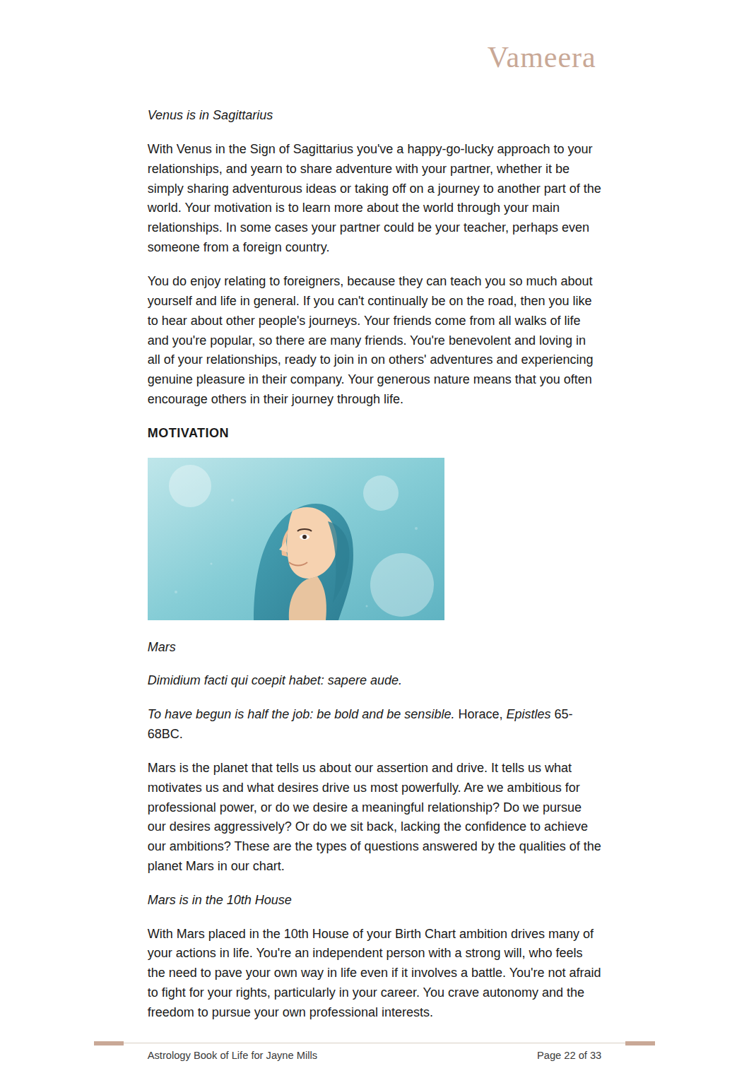Vameera
Venus is in Sagittarius
With Venus in the Sign of Sagittarius you've a happy-go-lucky approach to your relationships, and yearn to share adventure with your partner, whether it be simply sharing adventurous ideas or taking off on a journey to another part of the world. Your motivation is to learn more about the world through your main relationships. In some cases your partner could be your teacher, perhaps even someone from a foreign country.
You do enjoy relating to foreigners, because they can teach you so much about yourself and life in general. If you can't continually be on the road, then you like to hear about other people's journeys. Your friends come from all walks of life and you're popular, so there are many friends. You're benevolent and loving in all of your relationships, ready to join in on others' adventures and experiencing genuine pleasure in their company. Your generous nature means that you often encourage others in their journey through life.
MOTIVATION
Mars
Dimidium facti qui coepit habet: sapere aude.
To have begun is half the job: be bold and be sensible. Horace, Epistles 65- 68BC.
Mars is the planet that tells us about our assertion and drive. It tells us what motivates us and what desires drive us most powerfully. Are we ambitious for professional power, or do we desire a meaningful relationship? Do we pursue our desires aggressively? Or do we sit back, lacking the confidence to achieve our ambitions? These are the types of questions answered by the qualities of the planet Mars in our chart.
Mars is in the 10th House
With Mars placed in the 10th House of your Birth Chart ambition drives many of your actions in life. You're an independent person with a strong will, who feels the need to pave your own way in life even if it involves a battle. You're not afraid to fight for your rights, particularly in your career. You crave autonomy and the freedom to pursue your own professional interests.
Astrology Book of Life for Jayne Mills Page 22 of 33